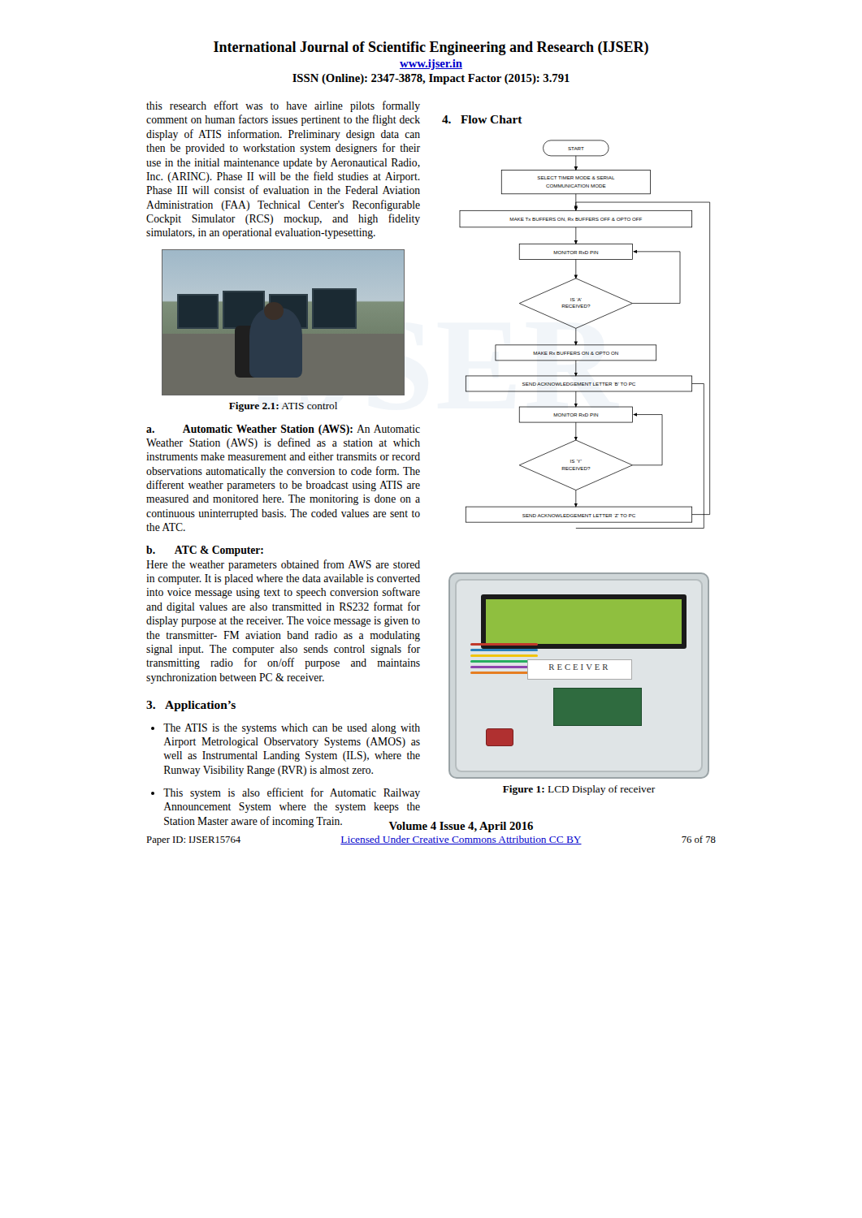IJSER
International Journal of Scientific Engineering and Research (IJSER)
www.ijser.in
ISSN (Online): 2347-3878, Impact Factor (2015): 3.791
this research effort was to have airline pilots formally comment on human factors issues pertinent to the flight deck display of ATIS information. Preliminary design data can then be provided to workstation system designers for their use in the initial maintenance update by Aeronautical Radio, Inc. (ARINC). Phase II will be the field studies at Airport. Phase III will consist of evaluation in the Federal Aviation Administration (FAA) Technical Center's Reconfigurable Cockpit Simulator (RCS) mockup, and high fidelity simulators, in an operational evaluation-typesetting.
Figure 2.1: ATIS control
a. Automatic Weather Station (AWS): An Automatic Weather Station (AWS) is defined as a station at which instruments make measurement and either transmits or record observations automatically the conversion to code form. The different weather parameters to be broadcast using ATIS are measured and monitored here. The monitoring is done on a continuous uninterrupted basis. The coded values are sent to the ATC.
b. ATC & Computer:
Here the weather parameters obtained from AWS are stored in computer. It is placed where the data available is converted into voice message using text to speech conversion software and digital values are also transmitted in RS232 format for display purpose at the receiver. The voice message is given to the transmitter- FM aviation band radio as a modulating signal input. The computer also sends control signals for transmitting radio for on/off purpose and maintains synchronization between PC & receiver.
3. Application’s
The ATIS is the systems which can be used along with Airport Metrological Observatory Systems (AMOS) as well as Instrumental Landing System (ILS), where the Runway Visibility Range (RVR) is almost zero.
This system is also efficient for Automatic Railway Announcement System where the system keeps the Station Master aware of incoming Train.
4. Flow Chart
START SELECT TIMER MODE & SERIAL COMMUNICATION MODE MAKE Tx BUFFERS ON, Rx BUFFERS OFF & OPTO OFF MONITOR RxD PIN IS ‘A’ RECEIVED? MAKE Rx BUFFERS ON & OPTO ON SEND ACKNOWLEDGEMENT LETTER ‘B’ TO PC MONITOR RxD PIN IS ‘Y’ RECEIVED? SEND ACKNOWLEDGEMENT LETTER ‘Z’ TO PC
RECEIVER
Figure 1: LCD Display of receiver
Paper ID: IJSER15764
Volume 4 Issue 4, April 2016
Licensed Under Creative Commons Attribution CC BY
76 of 78